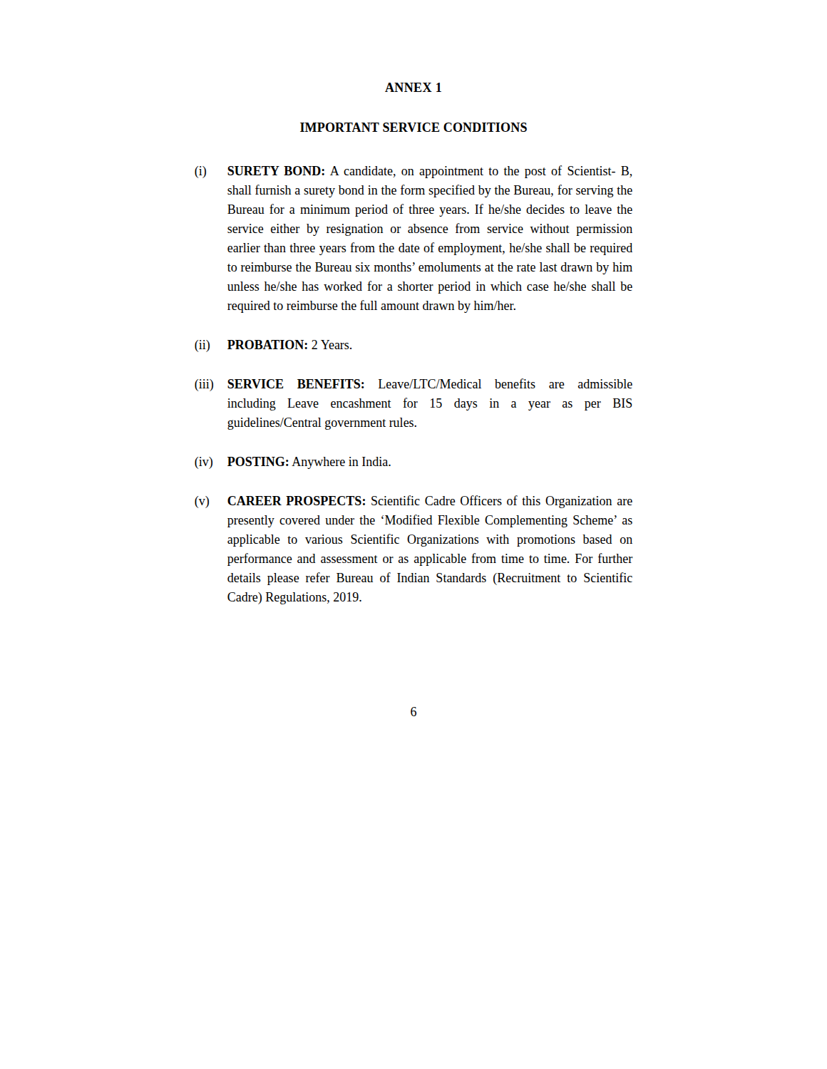ANNEX 1
IMPORTANT SERVICE CONDITIONS
(i) SURETY BOND: A candidate, on appointment to the post of Scientist- B, shall furnish a surety bond in the form specified by the Bureau, for serving the Bureau for a minimum period of three years. If he/she decides to leave the service either by resignation or absence from service without permission earlier than three years from the date of employment, he/she shall be required to reimburse the Bureau six months’ emoluments at the rate last drawn by him unless he/she has worked for a shorter period in which case he/she shall be required to reimburse the full amount drawn by him/her.
(ii) PROBATION: 2 Years.
(iii) SERVICE BENEFITS: Leave/LTC/Medical benefits are admissible including Leave encashment for 15 days in a year as per BIS guidelines/Central government rules.
(iv) POSTING: Anywhere in India.
(v) CAREER PROSPECTS: Scientific Cadre Officers of this Organization are presently covered under the ‘Modified Flexible Complementing Scheme’ as applicable to various Scientific Organizations with promotions based on performance and assessment or as applicable from time to time. For further details please refer Bureau of Indian Standards (Recruitment to Scientific Cadre) Regulations, 2019.
6